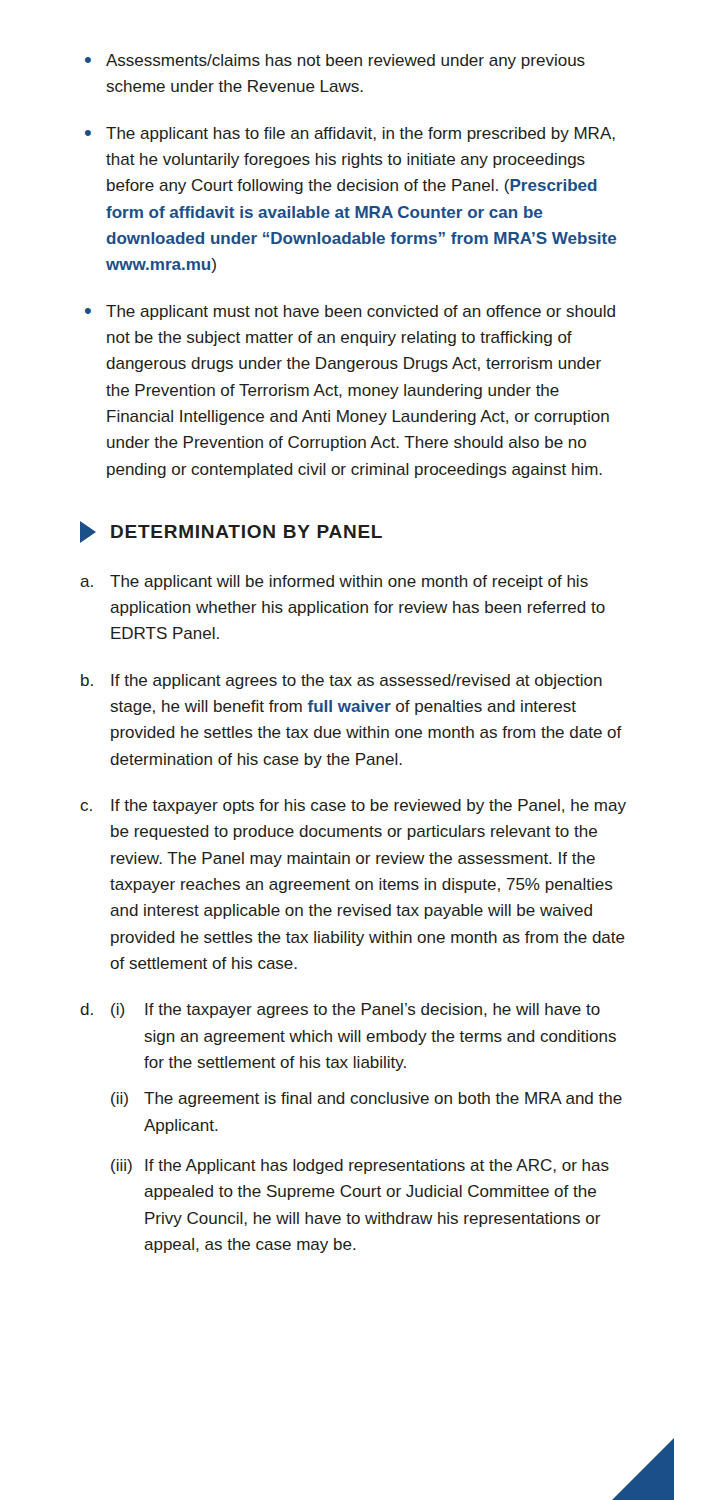Assessments/claims has not been reviewed under any previous scheme under the Revenue Laws.
The applicant has to file an affidavit, in the form prescribed by MRA, that he voluntarily foregoes his rights to initiate any proceedings before any Court following the decision of the Panel. (Prescribed form of affidavit is available at MRA Counter or can be downloaded under “Downloadable forms” from MRA’S Website www.mra.mu)
The applicant must not have been convicted of an offence or should not be the subject matter of an enquiry relating to trafficking of dangerous drugs under the Dangerous Drugs Act, terrorism under the Prevention of Terrorism Act, money laundering under the Financial Intelligence and Anti Money Laundering Act, or corruption under the Prevention of Corruption Act. There should also be no pending or contemplated civil or criminal proceedings against him.
Determination by Panel
The applicant will be informed within one month of receipt of his application whether his application for review has been referred to EDRTS Panel.
If the applicant agrees to the tax as assessed/revised at objection stage, he will benefit from full waiver of penalties and interest provided he settles the tax due within one month as from the date of determination of his case by the Panel.
If the taxpayer opts for his case to be reviewed by the Panel, he may be requested to produce documents or particulars relevant to the review. The Panel may maintain or review the assessment. If the taxpayer reaches an agreement on items in dispute, 75% penalties and interest applicable on the revised tax payable will be waived provided he settles the tax liability within one month as from the date of settlement of his case.
If the taxpayer agrees to the Panel’s decision, he will have to sign an agreement which will embody the terms and conditions for the settlement of his tax liability.
The agreement is final and conclusive on both the MRA and the Applicant.
If the Applicant has lodged representations at the ARC, or has appealed to the Supreme Court or Judicial Committee of the Privy Council, he will have to withdraw his representations or appeal, as the case may be.